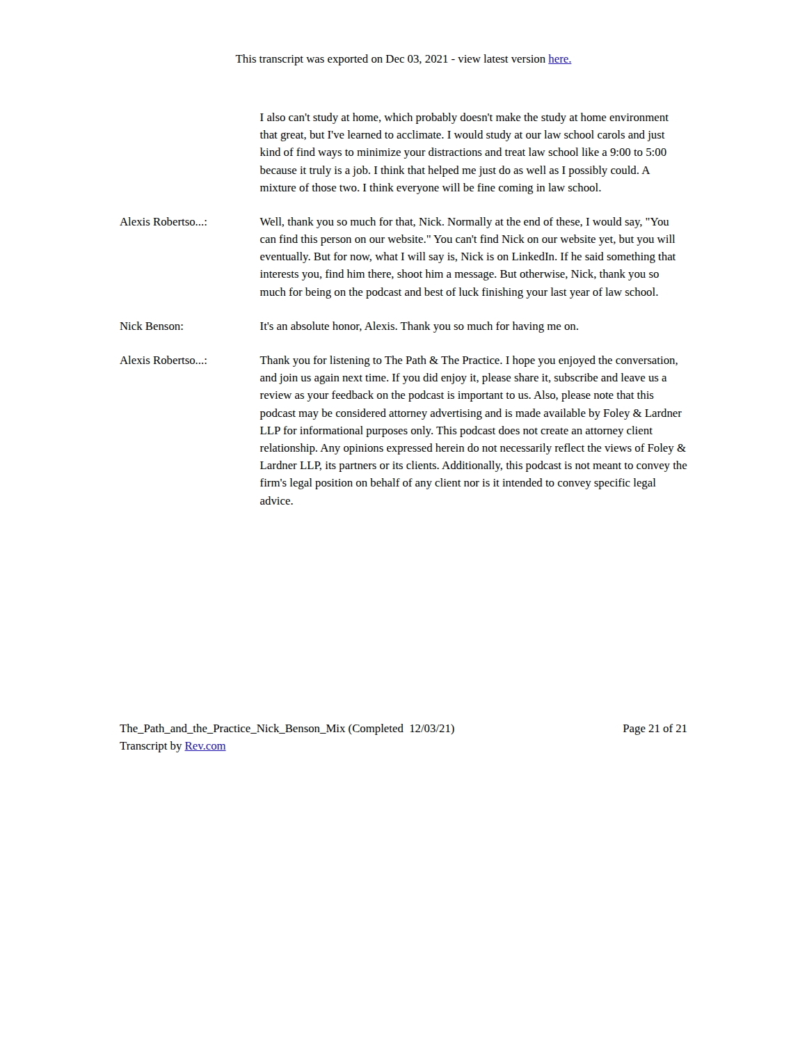This transcript was exported on Dec 03, 2021 - view latest version here.
Nick Benson:
I also can't study at home, which probably doesn't make the study at home environment that great, but I've learned to acclimate. I would study at our law school carols and just kind of find ways to minimize your distractions and treat law school like a 9:00 to 5:00 because it truly is a job. I think that helped me just do as well as I possibly could. A mixture of those two. I think everyone will be fine coming in law school.
Alexis Robertso...:
Well, thank you so much for that, Nick. Normally at the end of these, I would say, "You can find this person on our website." You can't find Nick on our website yet, but you will eventually. But for now, what I will say is, Nick is on LinkedIn. If he said something that interests you, find him there, shoot him a message. But otherwise, Nick, thank you so much for being on the podcast and best of luck finishing your last year of law school.
Nick Benson:
It's an absolute honor, Alexis. Thank you so much for having me on.
Alexis Robertso...:
Thank you for listening to The Path & The Practice. I hope you enjoyed the conversation, and join us again next time. If you did enjoy it, please share it, subscribe and leave us a review as your feedback on the podcast is important to us. Also, please note that this podcast may be considered attorney advertising and is made available by Foley & Lardner LLP for informational purposes only. This podcast does not create an attorney client relationship. Any opinions expressed herein do not necessarily reflect the views of Foley & Lardner LLP, its partners or its clients. Additionally, this podcast is not meant to convey the firm's legal position on behalf of any client nor is it intended to convey specific legal advice.
The_Path_and_the_Practice_Nick_Benson_Mix (Completed 12/03/21)
Transcript by Rev.com
Page 21 of 21